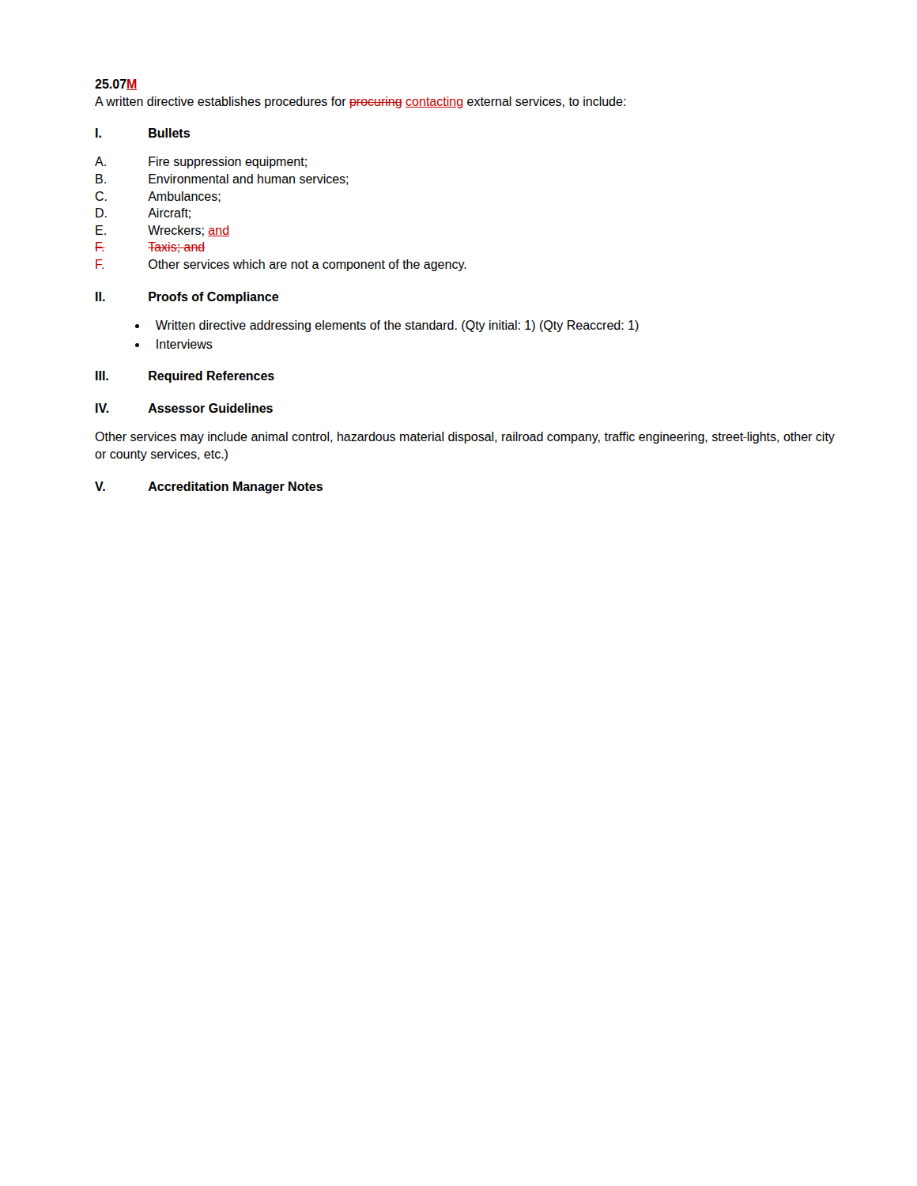25.07M
A written directive establishes procedures for procuring contacting external services, to include:
I. Bullets
| A. | Fire suppression equipment; |
| B. | Environmental and human services; |
| C. | Ambulances; |
| D. | Aircraft; |
| E. | Wreckers; and |
| F. | Taxis; and |
| F. | Other services which are not a component of the agency. |
II. Proofs of Compliance
Written directive addressing elements of the standard. (Qty initial: 1) (Qty Reaccred: 1)
Interviews
III. Required References
IV. Assessor Guidelines
Other services may include animal control, hazardous material disposal, railroad company, traffic engineering, street lights, other city or county services, etc.)
V. Accreditation Manager Notes